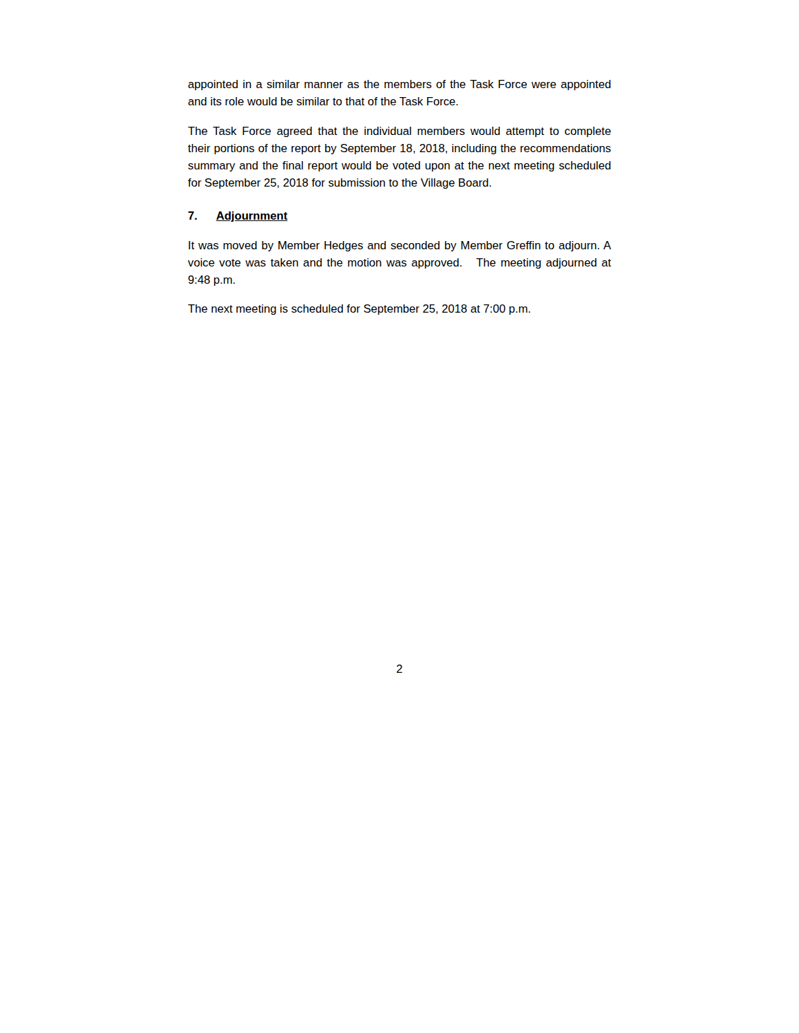appointed in a similar manner as the members of the Task Force were appointed and its role would be similar to that of the Task Force.
The Task Force agreed that the individual members would attempt to complete their portions of the report by September 18, 2018, including the recommendations summary and the final report would be voted upon at the next meeting scheduled for September 25, 2018 for submission to the Village Board.
7. Adjournment
It was moved by Member Hedges and seconded by Member Greffin to adjourn. A voice vote was taken and the motion was approved. The meeting adjourned at 9:48 p.m.
The next meeting is scheduled for September 25, 2018 at 7:00 p.m.
2